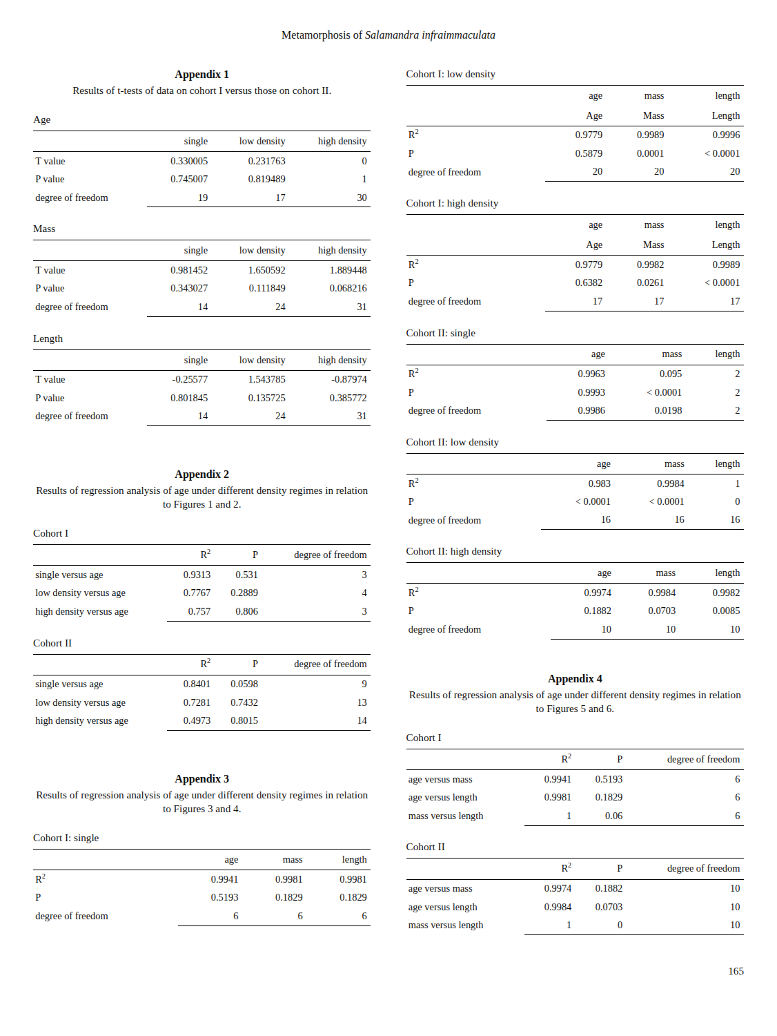Metamorphosis of Salamandra infraimmaculata
Appendix 1
Results of t-tests of data on cohort I versus those on cohort II.
Age
| | single | low density | high density |
| --- | --- | --- | --- |
| T value | 0.330005 | 0.231763 | 0 |
| P value | 0.745007 | 0.819489 | 1 |
| degree of freedom | 19 | 17 | 30 |
Mass
| | single | low density | high density |
| --- | --- | --- | --- |
| T value | 0.981452 | 1.650592 | 1.889448 |
| P value | 0.343027 | 0.111849 | 0.068216 |
| degree of freedom | 14 | 24 | 31 |
Length
| | single | low density | high density |
| --- | --- | --- | --- |
| T value | -0.25577 | 1.543785 | -0.87974 |
| P value | 0.801845 | 0.135725 | 0.385772 |
| degree of freedom | 14 | 24 | 31 |
Appendix 2
Results of regression analysis of age under different density regimes in relation to Figures 1 and 2.
Cohort I
| | R 2 | P | degree of freedom |
| --- | --- | --- | --- |
| single versus age | 0.9313 | 0.531 | 3 |
| low density versus age | 0.7767 | 0.2889 | 4 |
| high density versus age | 0.757 | 0.806 | 3 |
Cohort II
| | R 2 | P | degree of freedom |
| --- | --- | --- | --- |
| single versus age | 0.8401 | 0.0598 | 9 |
| low density versus age | 0.7281 | 0.7432 | 13 |
| high density versus age | 0.4973 | 0.8015 | 14 |
Appendix 3
Results of regression analysis of age under different density regimes in relation to Figures 3 and 4.
Cohort I: single
| | age | mass | length |
| --- | --- | --- | --- |
| R 2 | 0.9941 | 0.9981 | 0.9981 |
| P | 0.5193 | 0.1829 | 0.1829 |
| degree of freedom | 6 | 6 | 6 |
Cohort I: low density
| | age | mass | length |
| --- | --- | --- | --- |
| | Age | Mass | Length |
| R 2 | 0.9779 | 0.9989 | 0.9996 |
| P | 0.5879 | 0.0001 | < 0.0001 |
| degree of freedom | 20 | 20 | 20 |
Cohort I: high density
| | age | mass | length |
| --- | --- | --- | --- |
| | Age | Mass | Length |
| R 2 | 0.9779 | 0.9982 | 0.9989 |
| P | 0.6382 | 0.0261 | < 0.0001 |
| degree of freedom | 17 | 17 | 17 |
Cohort II: single
| | age | mass | length |
| --- | --- | --- | --- |
| R 2 | 0.9963 | 0.095 | 2 |
| P | 0.9993 | < 0.0001 | 2 |
| degree of freedom | 0.9986 | 0.0198 | 2 |
Cohort II: low density
| | age | mass | length |
| --- | --- | --- | --- |
| R 2 | 0.983 | 0.9984 | 1 |
| P | < 0.0001 | < 0.0001 | 0 |
| degree of freedom | 16 | 16 | 16 |
Cohort II: high density
| | age | mass | length |
| --- | --- | --- | --- |
| R 2 | 0.9974 | 0.9984 | 0.9982 |
| P | 0.1882 | 0.0703 | 0.0085 |
| degree of freedom | 10 | 10 | 10 |
Appendix 4
Results of regression analysis of age under different density regimes in relation to Figures 5 and 6.
Cohort I
| | R 2 | P | degree of freedom |
| --- | --- | --- | --- |
| age versus mass | 0.9941 | 0.5193 | 6 |
| age versus length | 0.9981 | 0.1829 | 6 |
| mass versus length | 1 | 0.06 | 6 |
Cohort II
| | R 2 | P | degree of freedom |
| --- | --- | --- | --- |
| age versus mass | 0.9974 | 0.1882 | 10 |
| age versus length | 0.9984 | 0.0703 | 10 |
| mass versus length | 1 | 0 | 10 |
165